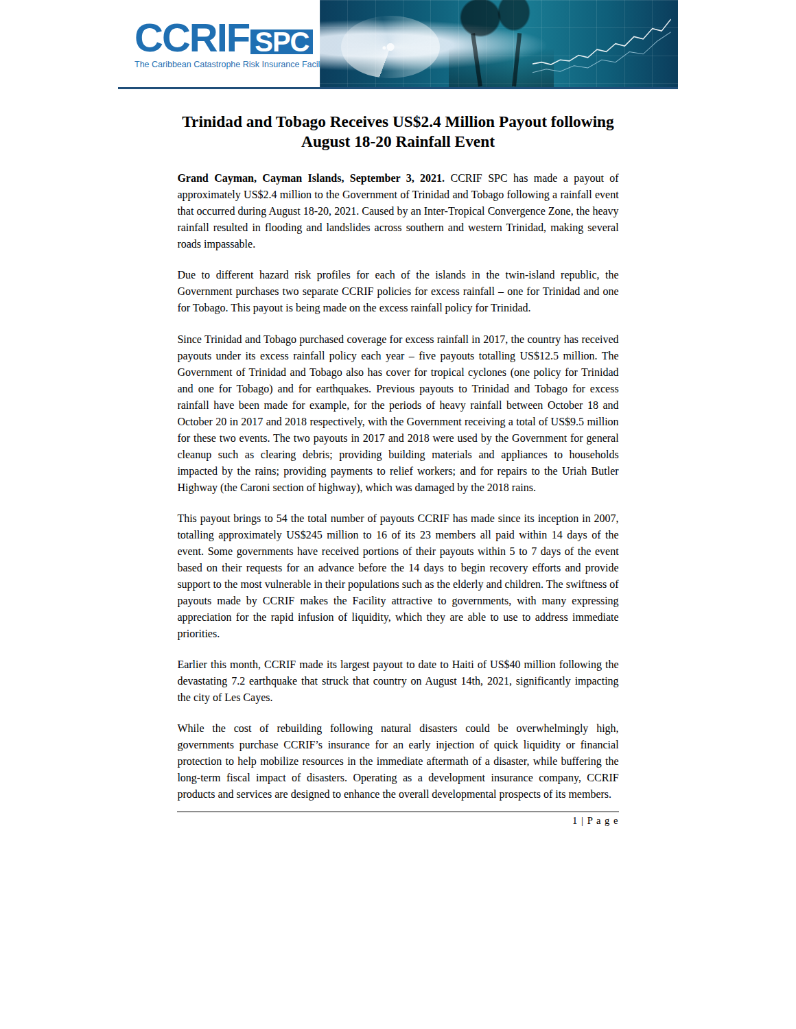CCRIF SPC
The Caribbean Catastrophe Risk Insurance Facility
Trinidad and Tobago Receives US$2.4 Million Payout following August 18-20 Rainfall Event
Grand Cayman, Cayman Islands, September 3, 2021. CCRIF SPC has made a payout of approximately US$2.4 million to the Government of Trinidad and Tobago following a rainfall event that occurred during August 18-20, 2021. Caused by an Inter-Tropical Convergence Zone, the heavy rainfall resulted in flooding and landslides across southern and western Trinidad, making several roads impassable.
Due to different hazard risk profiles for each of the islands in the twin-island republic, the Government purchases two separate CCRIF policies for excess rainfall – one for Trinidad and one for Tobago. This payout is being made on the excess rainfall policy for Trinidad.
Since Trinidad and Tobago purchased coverage for excess rainfall in 2017, the country has received payouts under its excess rainfall policy each year – five payouts totalling US$12.5 million. The Government of Trinidad and Tobago also has cover for tropical cyclones (one policy for Trinidad and one for Tobago) and for earthquakes. Previous payouts to Trinidad and Tobago for excess rainfall have been made for example, for the periods of heavy rainfall between October 18 and October 20 in 2017 and 2018 respectively, with the Government receiving a total of US$9.5 million for these two events. The two payouts in 2017 and 2018 were used by the Government for general cleanup such as clearing debris; providing building materials and appliances to households impacted by the rains; providing payments to relief workers; and for repairs to the Uriah Butler Highway (the Caroni section of highway), which was damaged by the 2018 rains.
This payout brings to 54 the total number of payouts CCRIF has made since its inception in 2007, totalling approximately US$245 million to 16 of its 23 members all paid within 14 days of the event. Some governments have received portions of their payouts within 5 to 7 days of the event based on their requests for an advance before the 14 days to begin recovery efforts and provide support to the most vulnerable in their populations such as the elderly and children. The swiftness of payouts made by CCRIF makes the Facility attractive to governments, with many expressing appreciation for the rapid infusion of liquidity, which they are able to use to address immediate priorities.
Earlier this month, CCRIF made its largest payout to date to Haiti of US$40 million following the devastating 7.2 earthquake that struck that country on August 14th, 2021, significantly impacting the city of Les Cayes.
While the cost of rebuilding following natural disasters could be overwhelmingly high, governments purchase CCRIF’s insurance for an early injection of quick liquidity or financial protection to help mobilize resources in the immediate aftermath of a disaster, while buffering the long-term fiscal impact of disasters. Operating as a development insurance company, CCRIF products and services are designed to enhance the overall developmental prospects of its members.
1 | P a g e